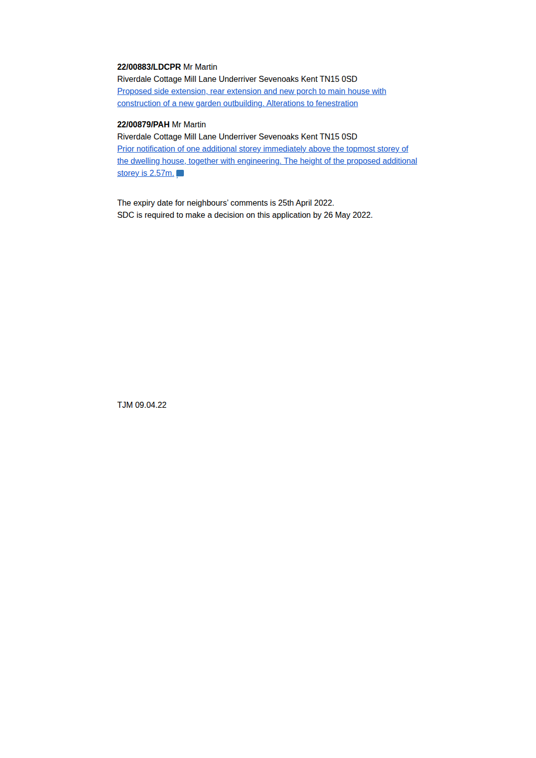22/00883/LDCPR Mr Martin
Riverdale Cottage Mill Lane Underriver Sevenoaks Kent TN15 0SD
Proposed side extension, rear extension and new porch to main house with construction of a new garden outbuilding. Alterations to fenestration
22/00879/PAH Mr Martin
Riverdale Cottage Mill Lane Underriver Sevenoaks Kent TN15 0SD
Prior notification of one additional storey immediately above the topmost storey of the dwelling house, together with engineering. The height of the proposed additional storey is 2.57m.
The expiry date for neighbours’ comments is 25th April 2022.
SDC is required to make a decision on this application by 26 May 2022.
TJM 09.04.22